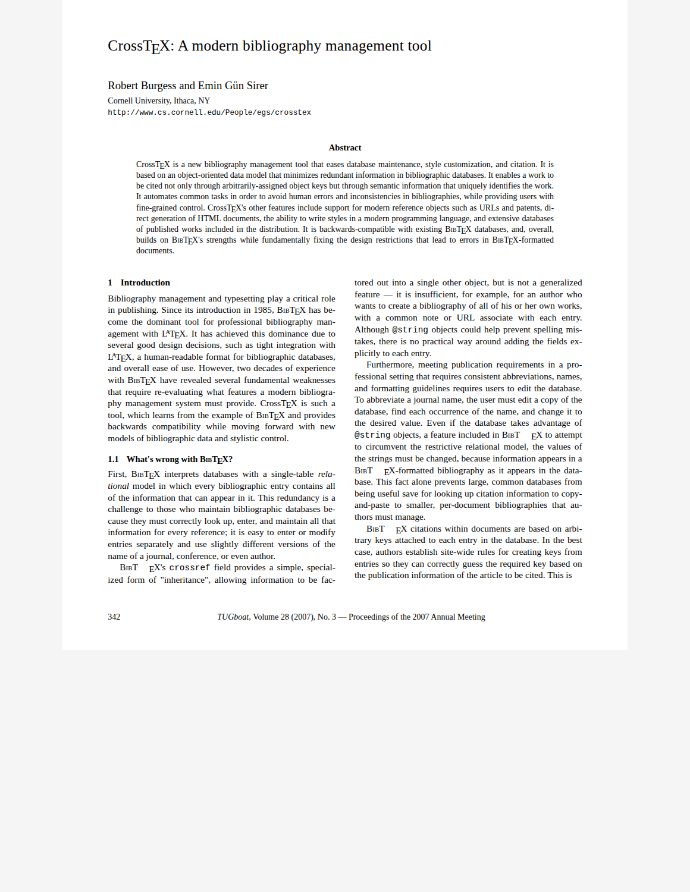CrossTEX: A modern bibliography management tool
Robert Burgess and Emin Gün Sirer
Cornell University, Ithaca, NY
http://www.cs.cornell.edu/People/egs/crosstex
Abstract
CrossTEX is a new bibliography management tool that eases database maintenance, style customization, and citation. It is based on an object-oriented data model that minimizes redundant information in bibliographic databases. It enables a work to be cited not only through arbitrarily-assigned object keys but through semantic information that uniquely identifies the work. It automates common tasks in order to avoid human errors and inconsistencies in bibliographies, while providing users with fine-grained control. CrossTEX's other features include support for modern reference objects such as URLs and patents, direct generation of HTML documents, the ability to write styles in a modern programming language, and extensive databases of published works included in the distribution. It is backwards-compatible with existing Bib TEX databases, and, overall, builds on Bib TEX's strengths while fundamentally fixing the design restrictions that lead to errors in Bib TEX-formatted documents.
1 Introduction
Bibliography management and typesetting play a critical role in publishing. Since its introduction in 1985, Bib TEX has become the dominant tool for professional bibliography management with LATEX. It has achieved this dominance due to several good design decisions, such as tight integration with LATEX, a human-readable format for bibliographic databases, and overall ease of use. However, two decades of experience with Bib TEX have revealed several fundamental weaknesses that require re-evaluating what features a modern bibliography management system must provide. CrossTEX is such a tool, which learns from the example of Bib TEX and provides backwards compatibility while moving forward with new models of bibliographic data and stylistic control.
1.1 What's wrong with Bib TEX?
First, Bib TEX interprets databases with a single-table relational model in which every bibliographic entry contains all of the information that can appear in it. This redundancy is a challenge to those who maintain bibliographic databases because they must correctly look up, enter, and maintain all that information for every reference; it is easy to enter or modify entries separately and use slightly different versions of the name of a journal, conference, or even author.
Bib TEX's crossref field provides a simple, specialized form of "inheritance", allowing information to be factored out into a single other object, but is not a generalized feature — it is insufficient, for example, for an author who wants to create a bibliography of all of his or her own works, with a common note or URL associate with each entry. Although @string objects could help prevent spelling mistakes, there is no practical way around adding the fields explicitly to each entry.
Furthermore, meeting publication requirements in a professional setting that requires consistent abbreviations, names, and formatting guidelines requires users to edit the database. To abbreviate a journal name, the user must edit a copy of the database, find each occurrence of the name, and change it to the desired value. Even if the database takes advantage of @string objects, a feature included in Bib TEX to attempt to circumvent the restrictive relational model, the values of the strings must be changed, because information appears in a Bib TEX-formatted bibliography as it appears in the database. This fact alone prevents large, common databases from being useful save for looking up citation information to copy-and-paste to smaller, per-document bibliographies that authors must manage.
Bib TEX citations within documents are based on arbitrary keys attached to each entry in the database. In the best case, authors establish site-wide rules for creating keys from entries so they can correctly guess the required key based on the publication information of the article to be cited. This is
342
TUGboat, Volume 28 (2007), No. 3 — Proceedings of the 2007 Annual Meeting